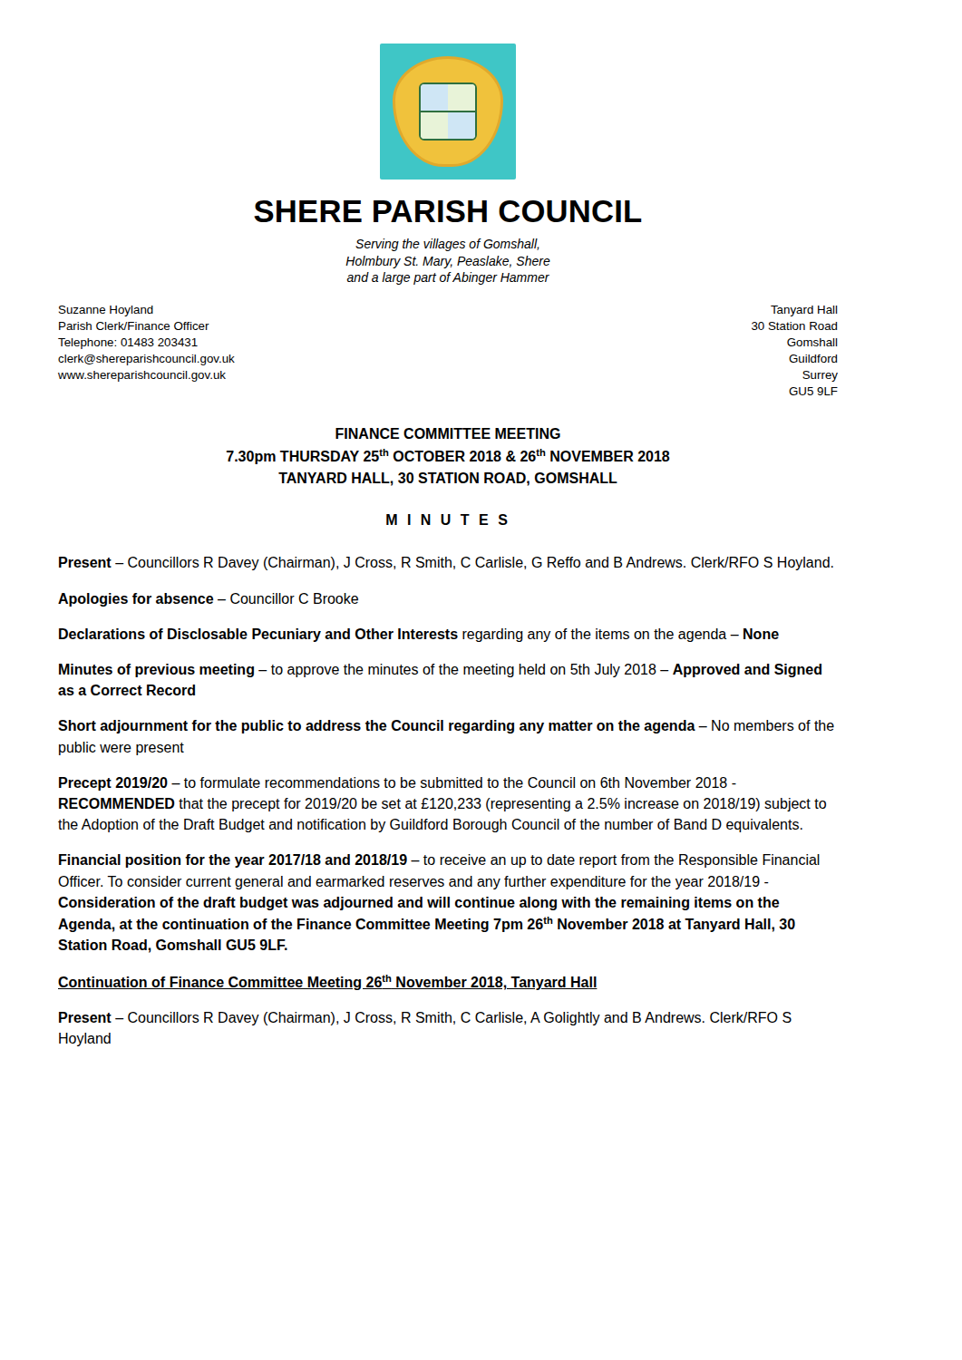SHERE PARISH COUNCIL
Serving the villages of Gomshall,
Holmbury St. Mary, Peaslake, Shere
and a large part of Abinger Hammer
| Suzanne Hoyland | Tanyard Hall |
| Parish Clerk/Finance Officer | 30 Station Road |
| Telephone: 01483 203431 | Gomshall |
| clerk@shereparishcouncil.gov.uk | Guildford |
| www.shereparishcouncil.gov.uk | Surrey |
| | GU5 9LF |
FINANCE COMMITTEE MEETING
7.30pm THURSDAY 25th OCTOBER 2018 & 26th NOVEMBER 2018
TANYARD HALL, 30 STATION ROAD, GOMSHALL
M I N U T E S
Present – Councillors R Davey (Chairman), J Cross, R Smith, C Carlisle, G Reffo and B Andrews. Clerk/RFO S Hoyland.
Apologies for absence – Councillor C Brooke
Declarations of Disclosable Pecuniary and Other Interests regarding any of the items on the agenda – None
Minutes of previous meeting – to approve the minutes of the meeting held on 5th July 2018 – Approved and Signed as a Correct Record
Short adjournment for the public to address the Council regarding any matter on the agenda – No members of the public were present
Precept 2019/20 – to formulate recommendations to be submitted to the Council on 6th November 2018 - RECOMMENDED that the precept for 2019/20 be set at £120,233 (representing a 2.5% increase on 2018/19) subject to the Adoption of the Draft Budget and notification by Guildford Borough Council of the number of Band D equivalents.
Financial position for the year 2017/18 and 2018/19 – to receive an up to date report from the Responsible Financial Officer. To consider current general and earmarked reserves and any further expenditure for the year 2018/19 - Consideration of the draft budget was adjourned and will continue along with the remaining items on the Agenda, at the continuation of the Finance Committee Meeting 7pm 26th November 2018 at Tanyard Hall, 30 Station Road, Gomshall GU5 9LF.
Continuation of Finance Committee Meeting 26th November 2018, Tanyard Hall
Present – Councillors R Davey (Chairman), J Cross, R Smith, C Carlisle, A Golightly and B Andrews. Clerk/RFO S Hoyland